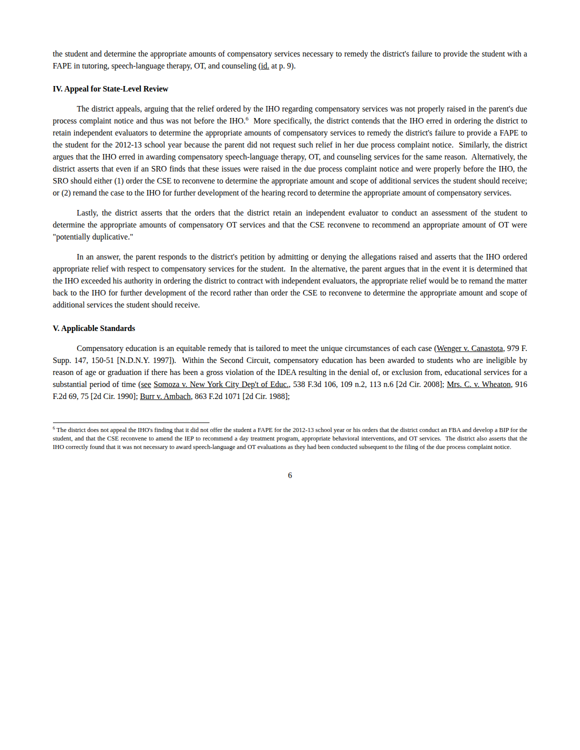the student and determine the appropriate amounts of compensatory services necessary to remedy the district's failure to provide the student with a FAPE in tutoring, speech-language therapy, OT, and counseling (id. at p. 9).
IV. Appeal for State-Level Review
The district appeals, arguing that the relief ordered by the IHO regarding compensatory services was not properly raised in the parent's due process complaint notice and thus was not before the IHO.6 More specifically, the district contends that the IHO erred in ordering the district to retain independent evaluators to determine the appropriate amounts of compensatory services to remedy the district's failure to provide a FAPE to the student for the 2012-13 school year because the parent did not request such relief in her due process complaint notice. Similarly, the district argues that the IHO erred in awarding compensatory speech-language therapy, OT, and counseling services for the same reason. Alternatively, the district asserts that even if an SRO finds that these issues were raised in the due process complaint notice and were properly before the IHO, the SRO should either (1) order the CSE to reconvene to determine the appropriate amount and scope of additional services the student should receive; or (2) remand the case to the IHO for further development of the hearing record to determine the appropriate amount of compensatory services.
Lastly, the district asserts that the orders that the district retain an independent evaluator to conduct an assessment of the student to determine the appropriate amounts of compensatory OT services and that the CSE reconvene to recommend an appropriate amount of OT were "potentially duplicative."
In an answer, the parent responds to the district's petition by admitting or denying the allegations raised and asserts that the IHO ordered appropriate relief with respect to compensatory services for the student. In the alternative, the parent argues that in the event it is determined that the IHO exceeded his authority in ordering the district to contract with independent evaluators, the appropriate relief would be to remand the matter back to the IHO for further development of the record rather than order the CSE to reconvene to determine the appropriate amount and scope of additional services the student should receive.
V. Applicable Standards
Compensatory education is an equitable remedy that is tailored to meet the unique circumstances of each case (Wenger v. Canastota, 979 F. Supp. 147, 150-51 [N.D.N.Y. 1997]). Within the Second Circuit, compensatory education has been awarded to students who are ineligible by reason of age or graduation if there has been a gross violation of the IDEA resulting in the denial of, or exclusion from, educational services for a substantial period of time (see Somoza v. New York City Dep't of Educ., 538 F.3d 106, 109 n.2, 113 n.6 [2d Cir. 2008]; Mrs. C. v. Wheaton, 916 F.2d 69, 75 [2d Cir. 1990]; Burr v. Ambach, 863 F.2d 1071 [2d Cir. 1988];
6 The district does not appeal the IHO's finding that it did not offer the student a FAPE for the 2012-13 school year or his orders that the district conduct an FBA and develop a BIP for the student, and that the CSE reconvene to amend the IEP to recommend a day treatment program, appropriate behavioral interventions, and OT services. The district also asserts that the IHO correctly found that it was not necessary to award speech-language and OT evaluations as they had been conducted subsequent to the filing of the due process complaint notice.
6